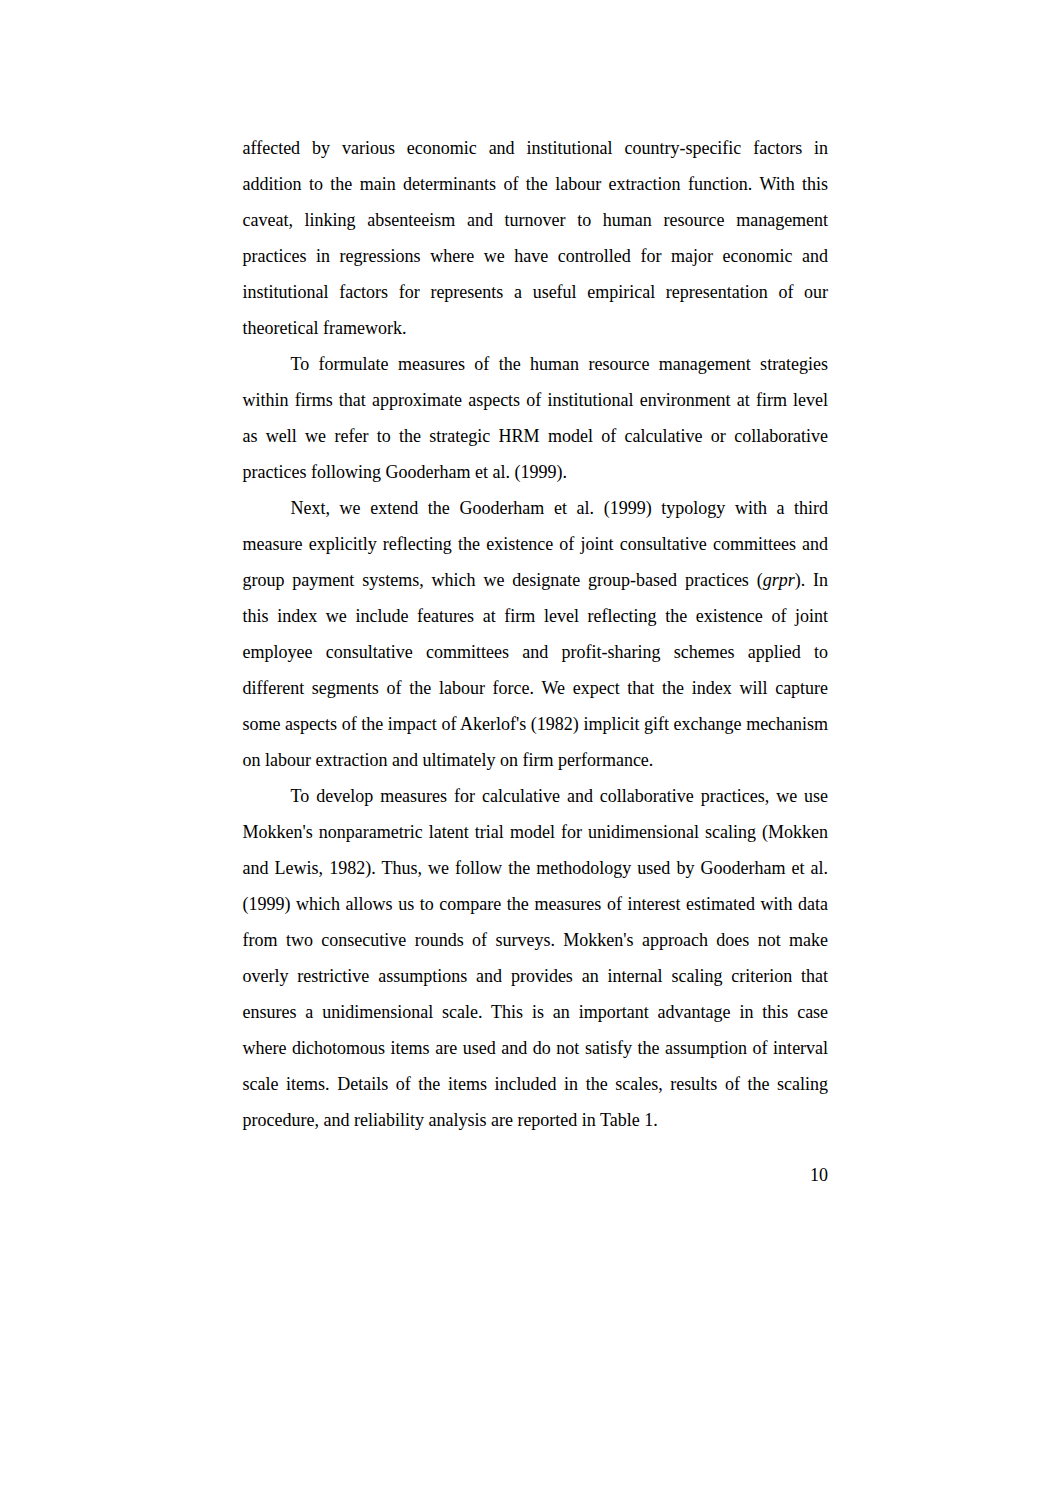affected by various economic and institutional country-specific factors in addition to the main determinants of the labour extraction function. With this caveat, linking absenteeism and turnover to human resource management practices in regressions where we have controlled for major economic and institutional factors for represents a useful empirical representation of our theoretical framework.
To formulate measures of the human resource management strategies within firms that approximate aspects of institutional environment at firm level as well we refer to the strategic HRM model of calculative or collaborative practices following Gooderham et al. (1999).
Next, we extend the Gooderham et al. (1999) typology with a third measure explicitly reflecting the existence of joint consultative committees and group payment systems, which we designate group-based practices (grpr). In this index we include features at firm level reflecting the existence of joint employee consultative committees and profit-sharing schemes applied to different segments of the labour force. We expect that the index will capture some aspects of the impact of Akerlof's (1982) implicit gift exchange mechanism on labour extraction and ultimately on firm performance.
To develop measures for calculative and collaborative practices, we use Mokken's nonparametric latent trial model for unidimensional scaling (Mokken and Lewis, 1982). Thus, we follow the methodology used by Gooderham et al. (1999) which allows us to compare the measures of interest estimated with data from two consecutive rounds of surveys. Mokken's approach does not make overly restrictive assumptions and provides an internal scaling criterion that ensures a unidimensional scale. This is an important advantage in this case where dichotomous items are used and do not satisfy the assumption of interval scale items. Details of the items included in the scales, results of the scaling procedure, and reliability analysis are reported in Table 1.
10